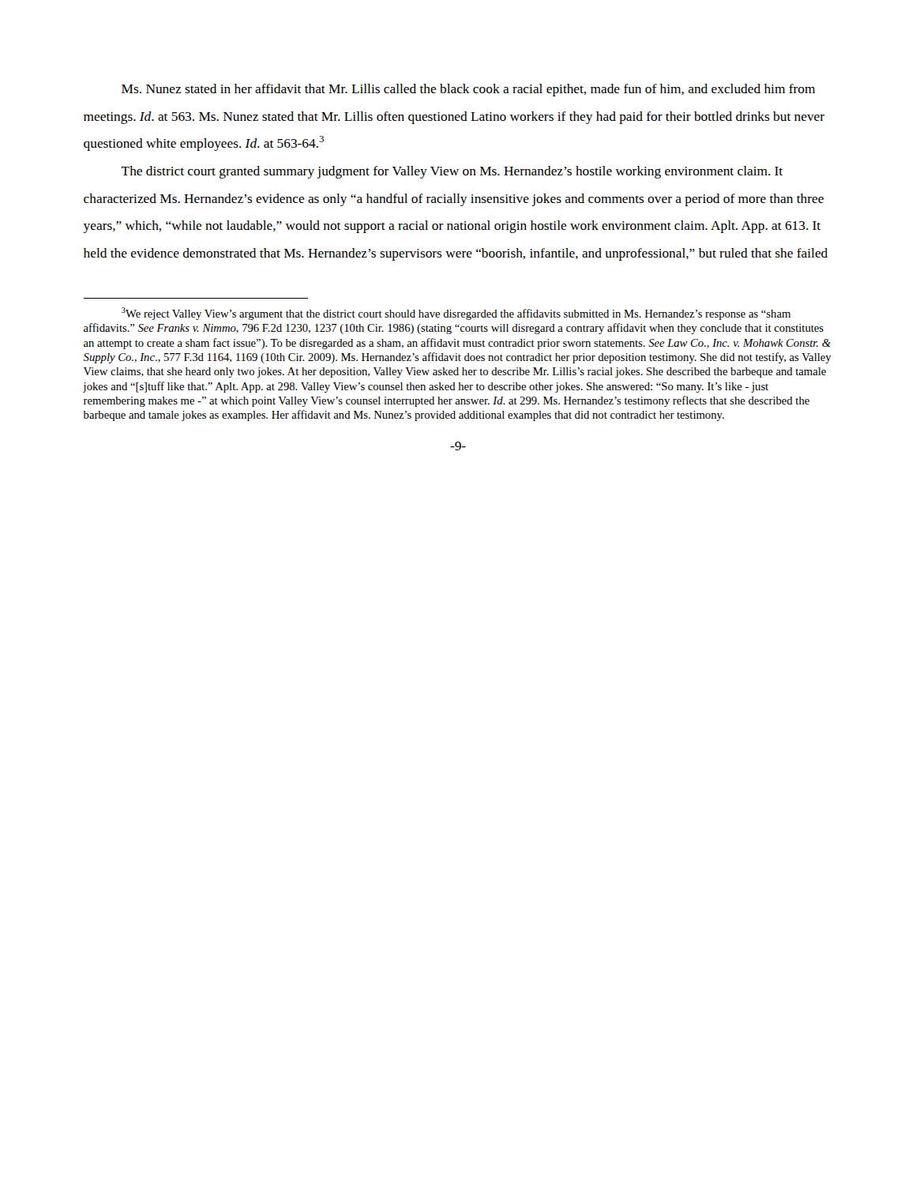Ms. Nunez stated in her affidavit that Mr. Lillis called the black cook a racial epithet, made fun of him, and excluded him from meetings. Id. at 563. Ms. Nunez stated that Mr. Lillis often questioned Latino workers if they had paid for their bottled drinks but never questioned white employees. Id. at 563-64.3
The district court granted summary judgment for Valley View on Ms. Hernandez’s hostile working environment claim. It characterized Ms. Hernandez’s evidence as only “a handful of racially insensitive jokes and comments over a period of more than three years,” which, “while not laudable,” would not support a racial or national origin hostile work environment claim. Aplt. App. at 613. It held the evidence demonstrated that Ms. Hernandez’s supervisors were “boorish, infantile, and unprofessional,” but ruled that she failed
3We reject Valley View’s argument that the district court should have disregarded the affidavits submitted in Ms. Hernandez’s response as “sham affidavits.” See Franks v. Nimmo, 796 F.2d 1230, 1237 (10th Cir. 1986) (stating “courts will disregard a contrary affidavit when they conclude that it constitutes an attempt to create a sham fact issue”). To be disregarded as a sham, an affidavit must contradict prior sworn statements. See Law Co., Inc. v. Mohawk Constr. & Supply Co., Inc., 577 F.3d 1164, 1169 (10th Cir. 2009). Ms. Hernandez’s affidavit does not contradict her prior deposition testimony. She did not testify, as Valley View claims, that she heard only two jokes. At her deposition, Valley View asked her to describe Mr. Lillis’s racial jokes. She described the barbeque and tamale jokes and “[s]tuff like that.” Aplt. App. at 298. Valley View’s counsel then asked her to describe other jokes. She answered: “So many. It’s like - just remembering makes me -” at which point Valley View’s counsel interrupted her answer. Id. at 299. Ms. Hernandez’s testimony reflects that she described the barbeque and tamale jokes as examples. Her affidavit and Ms. Nunez’s provided additional examples that did not contradict her testimony.
-9-